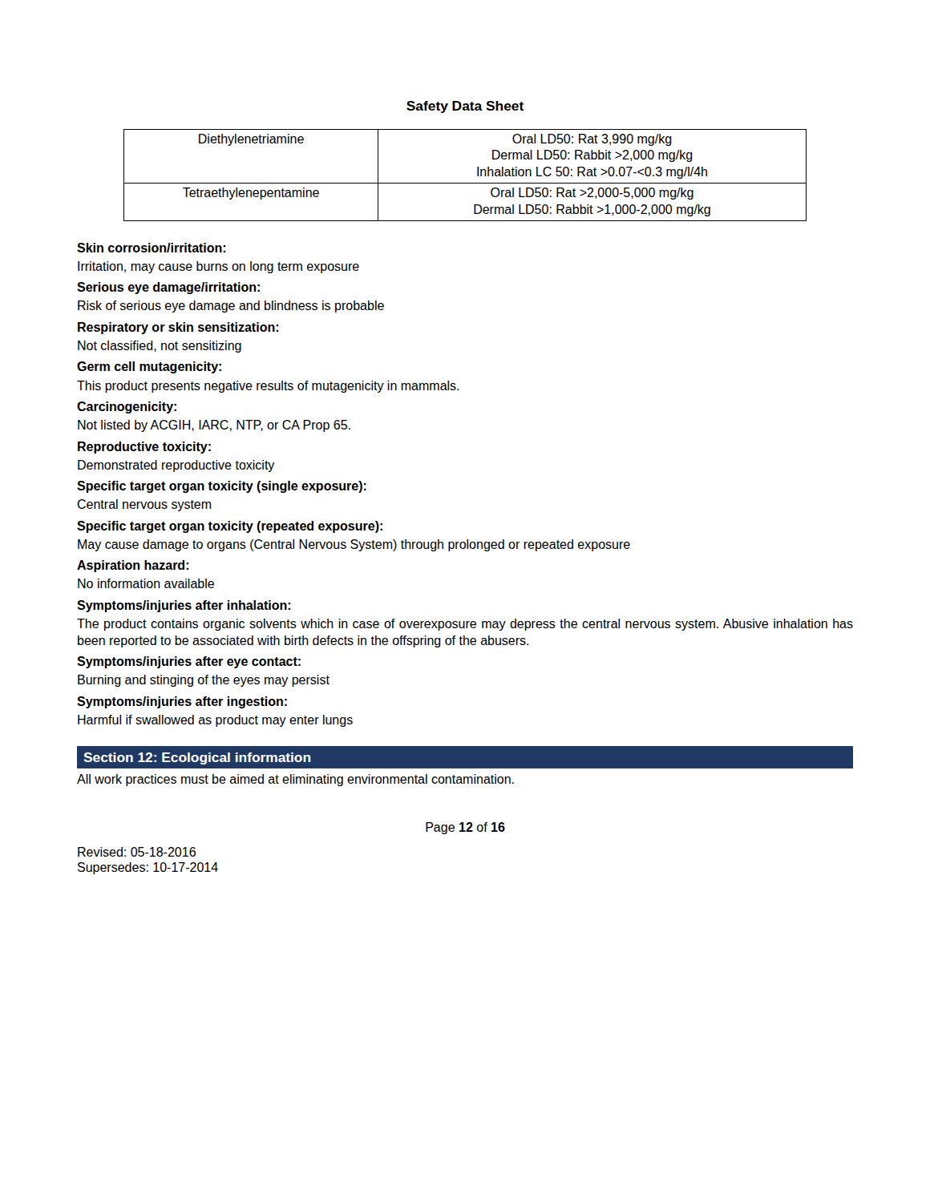Safety Data Sheet
| Diethylenetriamine | Oral LD50: Rat 3,990 mg/kg Dermal LD50: Rabbit >2,000 mg/kg Inhalation LC 50: Rat >0.07-<0.3 mg/l/4h |
| Tetraethylenepentamine | Oral LD50: Rat >2,000-5,000 mg/kg Dermal LD50: Rabbit >1,000-2,000 mg/kg |
Skin corrosion/irritation:
Irritation, may cause burns on long term exposure
Serious eye damage/irritation:
Risk of serious eye damage and blindness is probable
Respiratory or skin sensitization:
Not classified, not sensitizing
Germ cell mutagenicity:
This product presents negative results of mutagenicity in mammals.
Carcinogenicity:
Not listed by ACGIH, IARC, NTP, or CA Prop 65.
Reproductive toxicity:
Demonstrated reproductive toxicity
Specific target organ toxicity (single exposure):
Central nervous system
Specific target organ toxicity (repeated exposure):
May cause damage to organs (Central Nervous System) through prolonged or repeated exposure
Aspiration hazard:
No information available
Symptoms/injuries after inhalation:
The product contains organic solvents which in case of overexposure may depress the central nervous system. Abusive inhalation has been reported to be associated with birth defects in the offspring of the abusers.
Symptoms/injuries after eye contact:
Burning and stinging of the eyes may persist
Symptoms/injuries after ingestion:
Harmful if swallowed as product may enter lungs
Section 12: Ecological information
All work practices must be aimed at eliminating environmental contamination.
Page 12 of 16
Revised: 05-18-2016
Supersedes: 10-17-2014